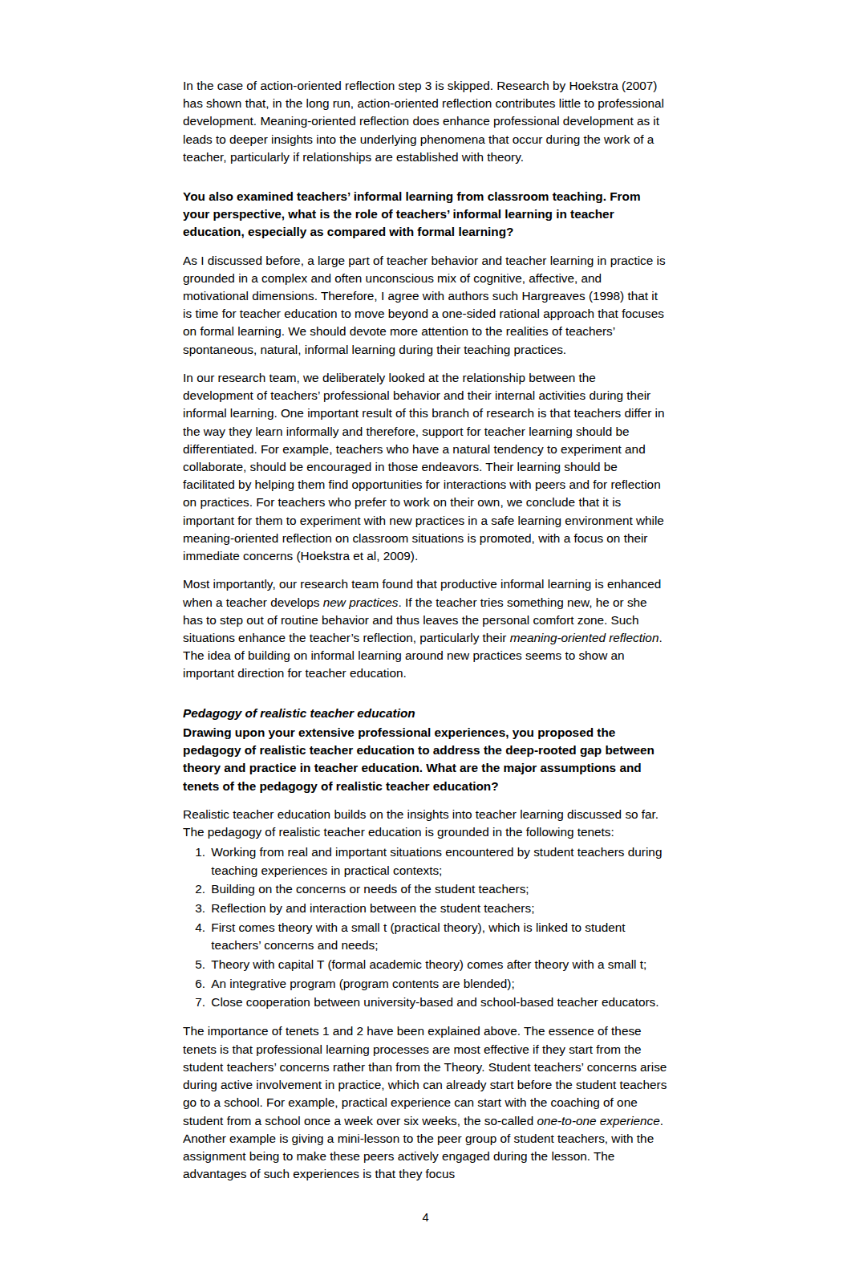In the case of action-oriented reflection step 3 is skipped. Research by Hoekstra (2007) has shown that, in the long run, action-oriented reflection contributes little to professional development. Meaning-oriented reflection does enhance professional development as it leads to deeper insights into the underlying phenomena that occur during the work of a teacher, particularly if relationships are established with theory.
You also examined teachers’ informal learning from classroom teaching. From your perspective, what is the role of teachers’ informal learning in teacher education, especially as compared with formal learning?
As I discussed before, a large part of teacher behavior and teacher learning in practice is grounded in a complex and often unconscious mix of cognitive, affective, and motivational dimensions. Therefore, I agree with authors such Hargreaves (1998) that it is time for teacher education to move beyond a one-sided rational approach that focuses on formal learning. We should devote more attention to the realities of teachers’ spontaneous, natural, informal learning during their teaching practices.
In our research team, we deliberately looked at the relationship between the development of teachers’ professional behavior and their internal activities during their informal learning. One important result of this branch of research is that teachers differ in the way they learn informally and therefore, support for teacher learning should be differentiated. For example, teachers who have a natural tendency to experiment and collaborate, should be encouraged in those endeavors. Their learning should be facilitated by helping them find opportunities for interactions with peers and for reflection on practices. For teachers who prefer to work on their own, we conclude that it is important for them to experiment with new practices in a safe learning environment while meaning-oriented reflection on classroom situations is promoted, with a focus on their immediate concerns (Hoekstra et al, 2009).
Most importantly, our research team found that productive informal learning is enhanced when a teacher develops new practices. If the teacher tries something new, he or she has to step out of routine behavior and thus leaves the personal comfort zone. Such situations enhance the teacher’s reflection, particularly their meaning-oriented reflection. The idea of building on informal learning around new practices seems to show an important direction for teacher education.
Pedagogy of realistic teacher education
Drawing upon your extensive professional experiences, you proposed the pedagogy of realistic teacher education to address the deep-rooted gap between theory and practice in teacher education. What are the major assumptions and tenets of the pedagogy of realistic teacher education?
Realistic teacher education builds on the insights into teacher learning discussed so far. The pedagogy of realistic teacher education is grounded in the following tenets:
Working from real and important situations encountered by student teachers during teaching experiences in practical contexts;
Building on the concerns or needs of the student teachers;
Reflection by and interaction between the student teachers;
First comes theory with a small t (practical theory), which is linked to student teachers’ concerns and needs;
Theory with capital T (formal academic theory) comes after theory with a small t;
An integrative program (program contents are blended);
Close cooperation between university-based and school-based teacher educators.
The importance of tenets 1 and 2 have been explained above. The essence of these tenets is that professional learning processes are most effective if they start from the student teachers’ concerns rather than from the Theory. Student teachers’ concerns arise during active involvement in practice, which can already start before the student teachers go to a school. For example, practical experience can start with the coaching of one student from a school once a week over six weeks, the so-called one-to-one experience. Another example is giving a mini-lesson to the peer group of student teachers, with the assignment being to make these peers actively engaged during the lesson. The advantages of such experiences is that they focus
4